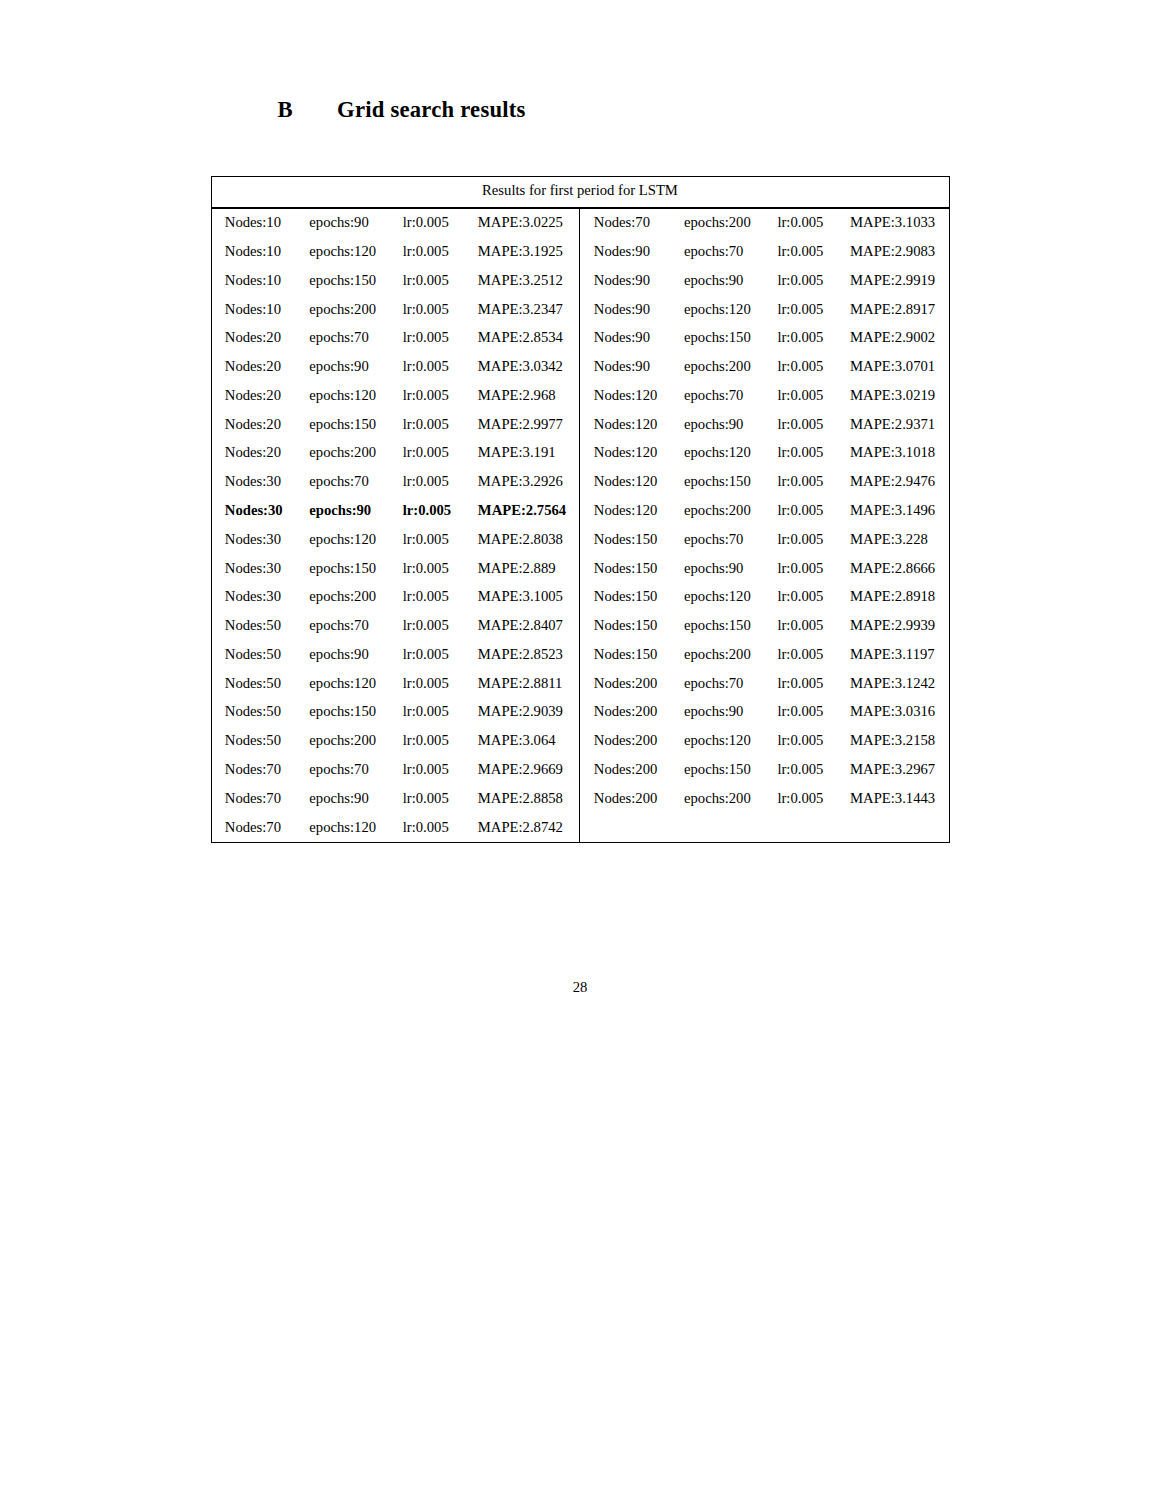BGrid search results
Results for first period for LSTM
| Nodes:10 | epochs:90 | lr:0.005 | MAPE:3.0225 | Nodes:70 | epochs:200 | lr:0.005 | MAPE:3.1033 |
| Nodes:10 | epochs:120 | lr:0.005 | MAPE:3.1925 | Nodes:90 | epochs:70 | lr:0.005 | MAPE:2.9083 |
| Nodes:10 | epochs:150 | lr:0.005 | MAPE:3.2512 | Nodes:90 | epochs:90 | lr:0.005 | MAPE:2.9919 |
| Nodes:10 | epochs:200 | lr:0.005 | MAPE:3.2347 | Nodes:90 | epochs:120 | lr:0.005 | MAPE:2.8917 |
| Nodes:20 | epochs:70 | lr:0.005 | MAPE:2.8534 | Nodes:90 | epochs:150 | lr:0.005 | MAPE:2.9002 |
| Nodes:20 | epochs:90 | lr:0.005 | MAPE:3.0342 | Nodes:90 | epochs:200 | lr:0.005 | MAPE:3.0701 |
| Nodes:20 | epochs:120 | lr:0.005 | MAPE:2.968 | Nodes:120 | epochs:70 | lr:0.005 | MAPE:3.0219 |
| Nodes:20 | epochs:150 | lr:0.005 | MAPE:2.9977 | Nodes:120 | epochs:90 | lr:0.005 | MAPE:2.9371 |
| Nodes:20 | epochs:200 | lr:0.005 | MAPE:3.191 | Nodes:120 | epochs:120 | lr:0.005 | MAPE:3.1018 |
| Nodes:30 | epochs:70 | lr:0.005 | MAPE:3.2926 | Nodes:120 | epochs:150 | lr:0.005 | MAPE:2.9476 |
| Nodes:30 | epochs:90 | lr:0.005 | MAPE:2.7564 | Nodes:120 | epochs:200 | lr:0.005 | MAPE:3.1496 |
| Nodes:30 | epochs:120 | lr:0.005 | MAPE:2.8038 | Nodes:150 | epochs:70 | lr:0.005 | MAPE:3.228 |
| Nodes:30 | epochs:150 | lr:0.005 | MAPE:2.889 | Nodes:150 | epochs:90 | lr:0.005 | MAPE:2.8666 |
| Nodes:30 | epochs:200 | lr:0.005 | MAPE:3.1005 | Nodes:150 | epochs:120 | lr:0.005 | MAPE:2.8918 |
| Nodes:50 | epochs:70 | lr:0.005 | MAPE:2.8407 | Nodes:150 | epochs:150 | lr:0.005 | MAPE:2.9939 |
| Nodes:50 | epochs:90 | lr:0.005 | MAPE:2.8523 | Nodes:150 | epochs:200 | lr:0.005 | MAPE:3.1197 |
| Nodes:50 | epochs:120 | lr:0.005 | MAPE:2.8811 | Nodes:200 | epochs:70 | lr:0.005 | MAPE:3.1242 |
| Nodes:50 | epochs:150 | lr:0.005 | MAPE:2.9039 | Nodes:200 | epochs:90 | lr:0.005 | MAPE:3.0316 |
| Nodes:50 | epochs:200 | lr:0.005 | MAPE:3.064 | Nodes:200 | epochs:120 | lr:0.005 | MAPE:3.2158 |
| Nodes:70 | epochs:70 | lr:0.005 | MAPE:2.9669 | Nodes:200 | epochs:150 | lr:0.005 | MAPE:3.2967 |
| Nodes:70 | epochs:90 | lr:0.005 | MAPE:2.8858 | Nodes:200 | epochs:200 | lr:0.005 | MAPE:3.1443 |
| Nodes:70 | epochs:120 | lr:0.005 | MAPE:2.8742 | | | | |
28